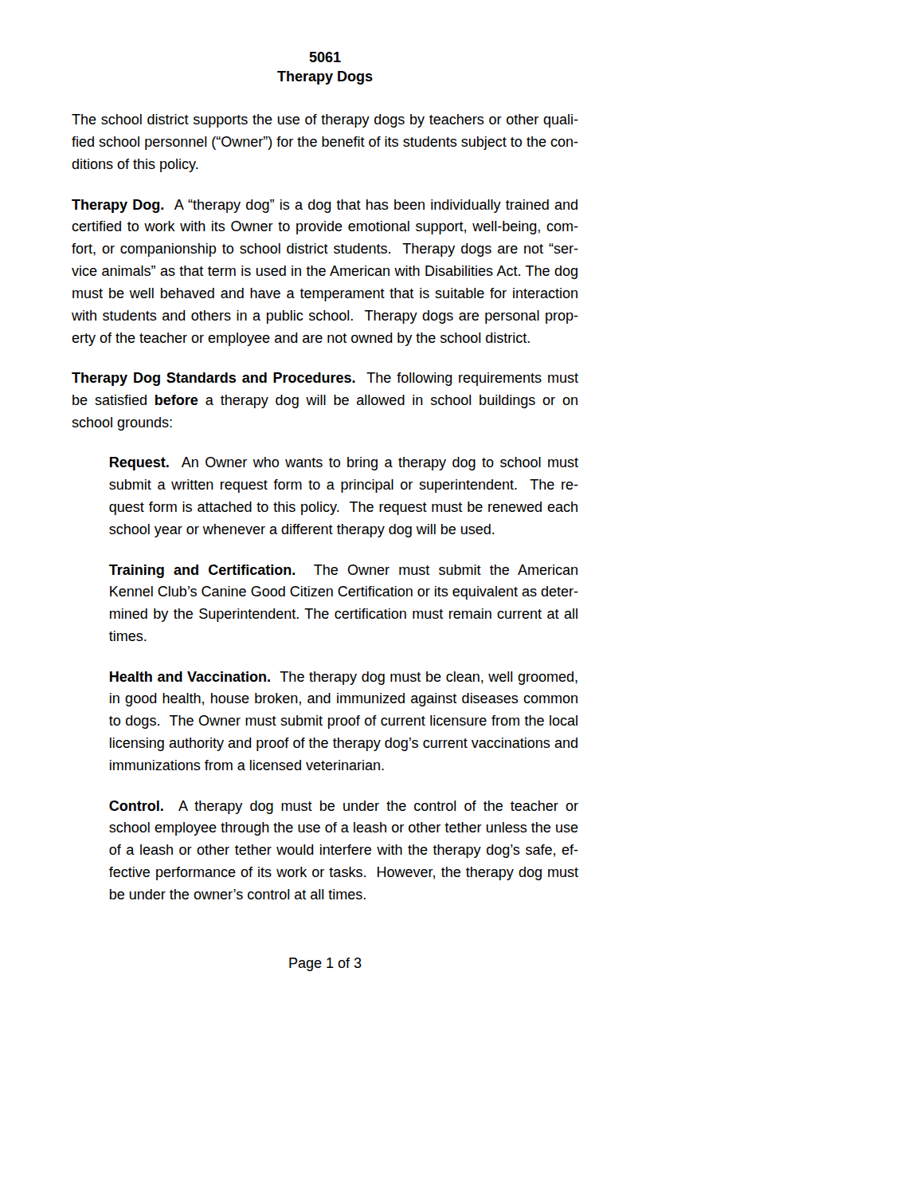5061
Therapy Dogs
The school district supports the use of therapy dogs by teachers or other qualified school personnel (“Owner”) for the benefit of its students subject to the conditions of this policy.
Therapy Dog. A “therapy dog” is a dog that has been individually trained and certified to work with its Owner to provide emotional support, well-being, comfort, or companionship to school district students. Therapy dogs are not “service animals” as that term is used in the American with Disabilities Act. The dog must be well behaved and have a temperament that is suitable for interaction with students and others in a public school. Therapy dogs are personal property of the teacher or employee and are not owned by the school district.
Therapy Dog Standards and Procedures. The following requirements must be satisfied before a therapy dog will be allowed in school buildings or on school grounds:
Request. An Owner who wants to bring a therapy dog to school must submit a written request form to a principal or superintendent. The request form is attached to this policy. The request must be renewed each school year or whenever a different therapy dog will be used.
Training and Certification. The Owner must submit the American Kennel Club’s Canine Good Citizen Certification or its equivalent as determined by the Superintendent. The certification must remain current at all times.
Health and Vaccination. The therapy dog must be clean, well groomed, in good health, house broken, and immunized against diseases common to dogs. The Owner must submit proof of current licensure from the local licensing authority and proof of the therapy dog’s current vaccinations and immunizations from a licensed veterinarian.
Control. A therapy dog must be under the control of the teacher or school employee through the use of a leash or other tether unless the use of a leash or other tether would interfere with the therapy dog’s safe, effective performance of its work or tasks. However, the therapy dog must be under the owner’s control at all times.
Page 1 of 3